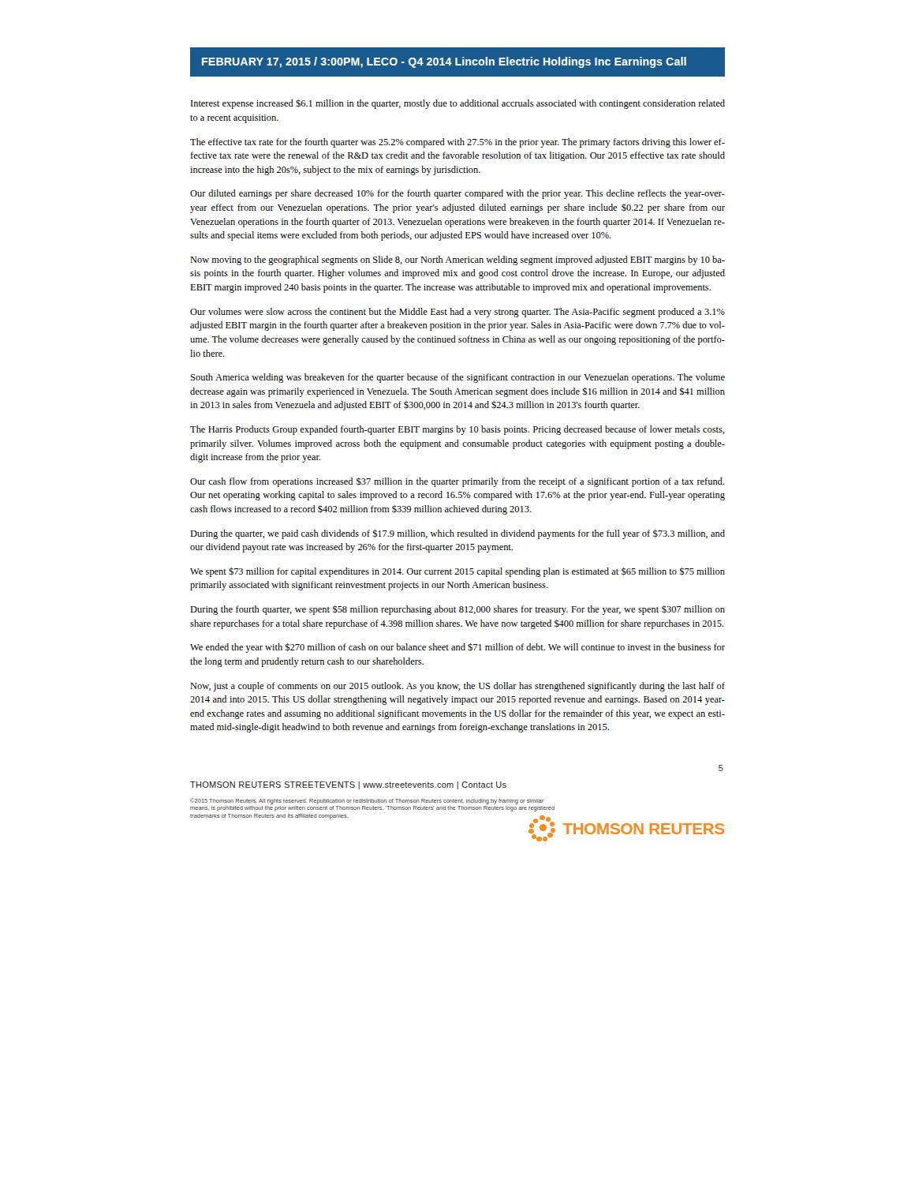FEBRUARY 17, 2015 / 3:00PM, LECO - Q4 2014 Lincoln Electric Holdings Inc Earnings Call
Interest expense increased $6.1 million in the quarter, mostly due to additional accruals associated with contingent consideration related to a recent acquisition.
The effective tax rate for the fourth quarter was 25.2% compared with 27.5% in the prior year. The primary factors driving this lower effective tax rate were the renewal of the R&D tax credit and the favorable resolution of tax litigation. Our 2015 effective tax rate should increase into the high 20s%, subject to the mix of earnings by jurisdiction.
Our diluted earnings per share decreased 10% for the fourth quarter compared with the prior year. This decline reflects the year-over-year effect from our Venezuelan operations. The prior year's adjusted diluted earnings per share include $0.22 per share from our Venezuelan operations in the fourth quarter of 2013. Venezuelan operations were breakeven in the fourth quarter 2014. If Venezuelan results and special items were excluded from both periods, our adjusted EPS would have increased over 10%.
Now moving to the geographical segments on Slide 8, our North American welding segment improved adjusted EBIT margins by 10 basis points in the fourth quarter. Higher volumes and improved mix and good cost control drove the increase. In Europe, our adjusted EBIT margin improved 240 basis points in the quarter. The increase was attributable to improved mix and operational improvements.
Our volumes were slow across the continent but the Middle East had a very strong quarter. The Asia-Pacific segment produced a 3.1% adjusted EBIT margin in the fourth quarter after a breakeven position in the prior year. Sales in Asia-Pacific were down 7.7% due to volume. The volume decreases were generally caused by the continued softness in China as well as our ongoing repositioning of the portfolio there.
South America welding was breakeven for the quarter because of the significant contraction in our Venezuelan operations. The volume decrease again was primarily experienced in Venezuela. The South American segment does include $16 million in 2014 and $41 million in 2013 in sales from Venezuela and adjusted EBIT of $300,000 in 2014 and $24.3 million in 2013's fourth quarter.
The Harris Products Group expanded fourth-quarter EBIT margins by 10 basis points. Pricing decreased because of lower metals costs, primarily silver. Volumes improved across both the equipment and consumable product categories with equipment posting a double-digit increase from the prior year.
Our cash flow from operations increased $37 million in the quarter primarily from the receipt of a significant portion of a tax refund. Our net operating working capital to sales improved to a record 16.5% compared with 17.6% at the prior year-end. Full-year operating cash flows increased to a record $402 million from $339 million achieved during 2013.
During the quarter, we paid cash dividends of $17.9 million, which resulted in dividend payments for the full year of $73.3 million, and our dividend payout rate was increased by 26% for the first-quarter 2015 payment.
We spent $73 million for capital expenditures in 2014. Our current 2015 capital spending plan is estimated at $65 million to $75 million primarily associated with significant reinvestment projects in our North American business.
During the fourth quarter, we spent $58 million repurchasing about 812,000 shares for treasury. For the year, we spent $307 million on share repurchases for a total share repurchase of 4.398 million shares. We have now targeted $400 million for share repurchases in 2015.
We ended the year with $270 million of cash on our balance sheet and $71 million of debt. We will continue to invest in the business for the long term and prudently return cash to our shareholders.
Now, just a couple of comments on our 2015 outlook. As you know, the US dollar has strengthened significantly during the last half of 2014 and into 2015. This US dollar strengthening will negatively impact our 2015 reported revenue and earnings. Based on 2014 year-end exchange rates and assuming no additional significant movements in the US dollar for the remainder of this year, we expect an estimated mid-single-digit headwind to both revenue and earnings from foreign-exchange translations in 2015.
5
THOMSON REUTERS STREETEVENTS | www.streetevents.com | Contact Us
©2015 Thomson Reuters. All rights reserved. Republication or redistribution of Thomson Reuters content, including by framing or similar means, is prohibited without the prior written consent of Thomson Reuters. 'Thomson Reuters' and the Thomson Reuters logo are registered trademarks of Thomson Reuters and its affiliated companies.
THOMSON REUTERS